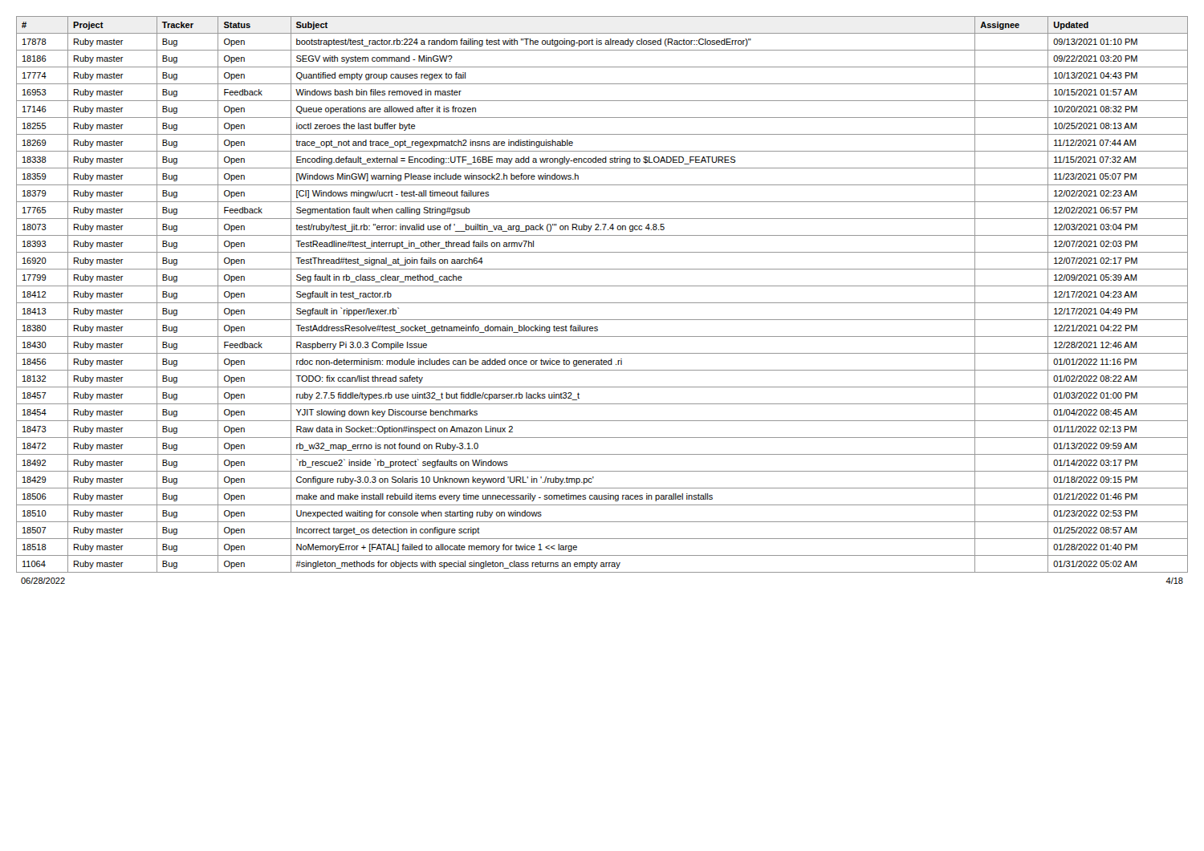| # | Project | Tracker | Status | Subject | Assignee | Updated |
| --- | --- | --- | --- | --- | --- | --- |
| 17878 | Ruby master | Bug | Open | bootstraptest/test_ractor.rb:224 a random failing test with "The outgoing-port is already closed (Ractor::ClosedError)" | | 09/13/2021 01:10 PM |
| 18186 | Ruby master | Bug | Open | SEGV with system command - MinGW? | | 09/22/2021 03:20 PM |
| 17774 | Ruby master | Bug | Open | Quantified empty group causes regex to fail | | 10/13/2021 04:43 PM |
| 16953 | Ruby master | Bug | Feedback | Windows bash bin files removed in master | | 10/15/2021 01:57 AM |
| 17146 | Ruby master | Bug | Open | Queue operations are allowed after it is frozen | | 10/20/2021 08:32 PM |
| 18255 | Ruby master | Bug | Open | ioctl zeroes the last buffer byte | | 10/25/2021 08:13 AM |
| 18269 | Ruby master | Bug | Open | trace_opt_not and trace_opt_regexpmatch2 insns are indistinguishable | | 11/12/2021 07:44 AM |
| 18338 | Ruby master | Bug | Open | Encoding.default_external = Encoding::UTF_16BE may add a wrongly-encoded string to $LOADED_FEATURES | | 11/15/2021 07:32 AM |
| 18359 | Ruby master | Bug | Open | [Windows MinGW] warning Please include winsock2.h before windows.h | | 11/23/2021 05:07 PM |
| 18379 | Ruby master | Bug | Open | [CI] Windows mingw/ucrt - test-all timeout failures | | 12/02/2021 02:23 AM |
| 17765 | Ruby master | Bug | Feedback | Segmentation fault when calling String#gsub | | 12/02/2021 06:57 PM |
| 18073 | Ruby master | Bug | Open | test/ruby/test_jit.rb: "error: invalid use of '__builtin_va_arg_pack ()'" on Ruby 2.7.4 on gcc 4.8.5 | | 12/03/2021 03:04 PM |
| 18393 | Ruby master | Bug | Open | TestReadline#test_interrupt_in_other_thread fails on armv7hl | | 12/07/2021 02:03 PM |
| 16920 | Ruby master | Bug | Open | TestThread#test_signal_at_join fails on aarch64 | | 12/07/2021 02:17 PM |
| 17799 | Ruby master | Bug | Open | Seg fault in rb_class_clear_method_cache | | 12/09/2021 05:39 AM |
| 18412 | Ruby master | Bug | Open | Segfault in test_ractor.rb | | 12/17/2021 04:23 AM |
| 18413 | Ruby master | Bug | Open | Segfault in `ripper/lexer.rb` | | 12/17/2021 04:49 PM |
| 18380 | Ruby master | Bug | Open | TestAddressResolve#test_socket_getnameinfo_domain_blocking test failures | | 12/21/2021 04:22 PM |
| 18430 | Ruby master | Bug | Feedback | Raspberry Pi 3.0.3 Compile Issue | | 12/28/2021 12:46 AM |
| 18456 | Ruby master | Bug | Open | rdoc non-determinism: module includes can be added once or twice to generated .ri | | 01/01/2022 11:16 PM |
| 18132 | Ruby master | Bug | Open | TODO: fix ccan/list thread safety | | 01/02/2022 08:22 AM |
| 18457 | Ruby master | Bug | Open | ruby 2.7.5 fiddle/types.rb use uint32_t but fiddle/cparser.rb lacks uint32_t | | 01/03/2022 01:00 PM |
| 18454 | Ruby master | Bug | Open | YJIT slowing down key Discourse benchmarks | | 01/04/2022 08:45 AM |
| 18473 | Ruby master | Bug | Open | Raw data in Socket::Option#inspect on Amazon Linux 2 | | 01/11/2022 02:13 PM |
| 18472 | Ruby master | Bug | Open | rb_w32_map_errno is not found on Ruby-3.1.0 | | 01/13/2022 09:59 AM |
| 18492 | Ruby master | Bug | Open | `rb_rescue2` inside `rb_protect` segfaults on Windows | | 01/14/2022 03:17 PM |
| 18429 | Ruby master | Bug | Open | Configure ruby-3.0.3 on Solaris 10 Unknown keyword 'URL' in './ruby.tmp.pc' | | 01/18/2022 09:15 PM |
| 18506 | Ruby master | Bug | Open | make and make install rebuild items every time unnecessarily - sometimes causing races in parallel installs | | 01/21/2022 01:46 PM |
| 18510 | Ruby master | Bug | Open | Unexpected waiting for console when starting ruby on windows | | 01/23/2022 02:53 PM |
| 18507 | Ruby master | Bug | Open | Incorrect target_os detection in configure script | | 01/25/2022 08:57 AM |
| 18518 | Ruby master | Bug | Open | NoMemoryError + [FATAL] failed to allocate memory for twice 1 << large | | 01/28/2022 01:40 PM |
| 11064 | Ruby master | Bug | Open | #singleton_methods for objects with special singleton_class returns an empty array | | 01/31/2022 05:02 AM |
| 06/28/2022 | 4/18 |